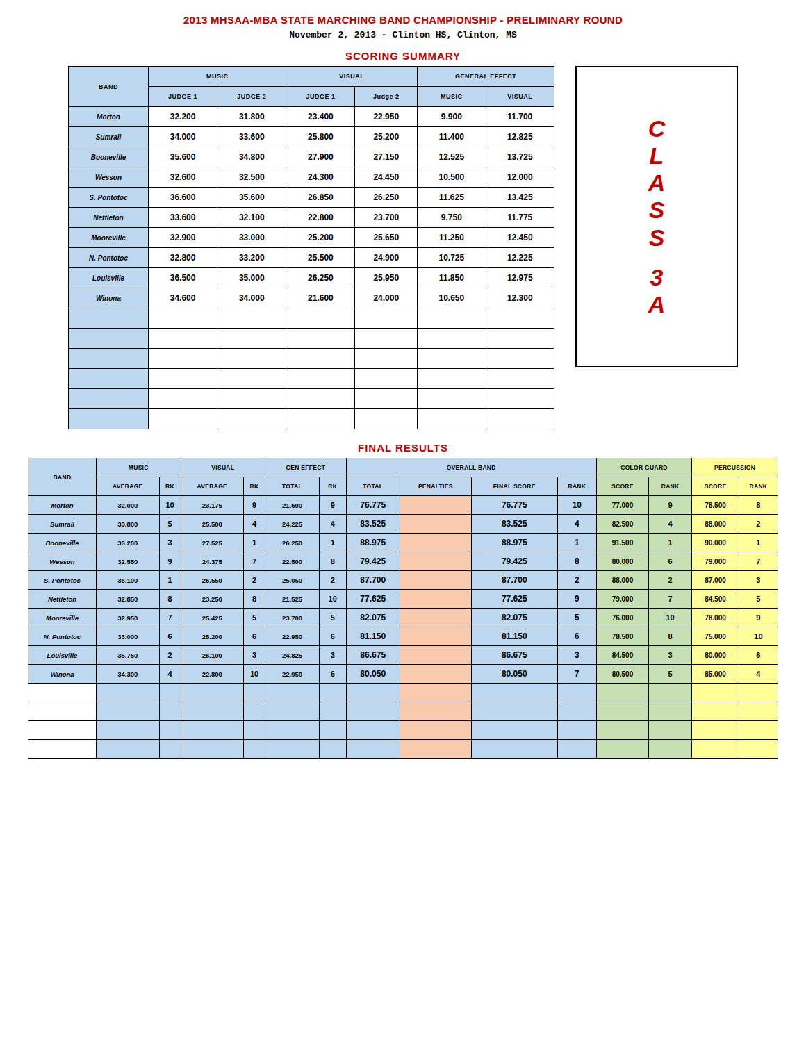2013 MHSAA-MBA STATE MARCHING BAND CHAMPIONSHIP - PRELIMINARY ROUND
November 2, 2013 - Clinton HS, Clinton, MS
SCORING SUMMARY
| BAND | MUSIC | VISUAL | GENERAL EFFECT |
| --- | --- | --- | --- |
| JUDGE 1 | JUDGE 2 | JUDGE 1 | Judge 2 | MUSIC | VISUAL |
| Morton | 32.200 | 31.800 | 23.400 | 22.950 | 9.900 | 11.700 |
| Sumrall | 34.000 | 33.600 | 25.800 | 25.200 | 11.400 | 12.825 |
| Booneville | 35.600 | 34.800 | 27.900 | 27.150 | 12.525 | 13.725 |
| Wesson | 32.600 | 32.500 | 24.300 | 24.450 | 10.500 | 12.000 |
| S. Pontotoc | 36.600 | 35.600 | 26.850 | 26.250 | 11.625 | 13.425 |
| Nettleton | 33.600 | 32.100 | 22.800 | 23.700 | 9.750 | 11.775 |
| Mooreville | 32.900 | 33.000 | 25.200 | 25.650 | 11.250 | 12.450 |
| N. Pontotoc | 32.800 | 33.200 | 25.500 | 24.900 | 10.725 | 12.225 |
| Louisville | 36.500 | 35.000 | 26.250 | 25.950 | 11.850 | 12.975 |
| Winona | 34.600 | 34.000 | 21.600 | 24.000 | 10.650 | 12.300 |
C
L
A
S
S 3
A
FINAL RESULTS
| BAND | MUSIC | VISUAL | GEN EFFECT | OVERALL BAND | COLOR GUARD | PERCUSSION |
| --- | --- | --- | --- | --- | --- | --- |
| AVERAGE | RK | AVERAGE | RK | TOTAL | RK | TOTAL | PENALTIES | FINAL SCORE | RANK | SCORE | RANK | SCORE | RANK |
| Morton | 32.000 | 10 | 23.175 | 9 | 21.600 | 9 | 76.775 | | 76.775 | 10 | 77.000 | 9 | 78.500 | 8 |
| Sumrall | 33.800 | 5 | 25.500 | 4 | 24.225 | 4 | 83.525 | | 83.525 | 4 | 82.500 | 4 | 88.000 | 2 |
| Booneville | 35.200 | 3 | 27.525 | 1 | 26.250 | 1 | 88.975 | | 88.975 | 1 | 91.500 | 1 | 90.000 | 1 |
| Wesson | 32.550 | 9 | 24.375 | 7 | 22.500 | 8 | 79.425 | | 79.425 | 8 | 80.000 | 6 | 79.000 | 7 |
| S. Pontotoc | 36.100 | 1 | 26.550 | 2 | 25.050 | 2 | 87.700 | | 87.700 | 2 | 88.000 | 2 | 87.000 | 3 |
| Nettleton | 32.850 | 8 | 23.250 | 8 | 21.525 | 10 | 77.625 | | 77.625 | 9 | 79.000 | 7 | 84.500 | 5 |
| Mooreville | 32.950 | 7 | 25.425 | 5 | 23.700 | 5 | 82.075 | | 82.075 | 5 | 76.000 | 10 | 78.000 | 9 |
| N. Pontotoc | 33.000 | 6 | 25.200 | 6 | 22.950 | 6 | 81.150 | | 81.150 | 6 | 78.500 | 8 | 75.000 | 10 |
| Louisville | 35.750 | 2 | 26.100 | 3 | 24.825 | 3 | 86.675 | | 86.675 | 3 | 84.500 | 3 | 80.000 | 6 |
| Winona | 34.300 | 4 | 22.800 | 10 | 22.950 | 6 | 80.050 | | 80.050 | 7 | 80.500 | 5 | 85.000 | 4 |